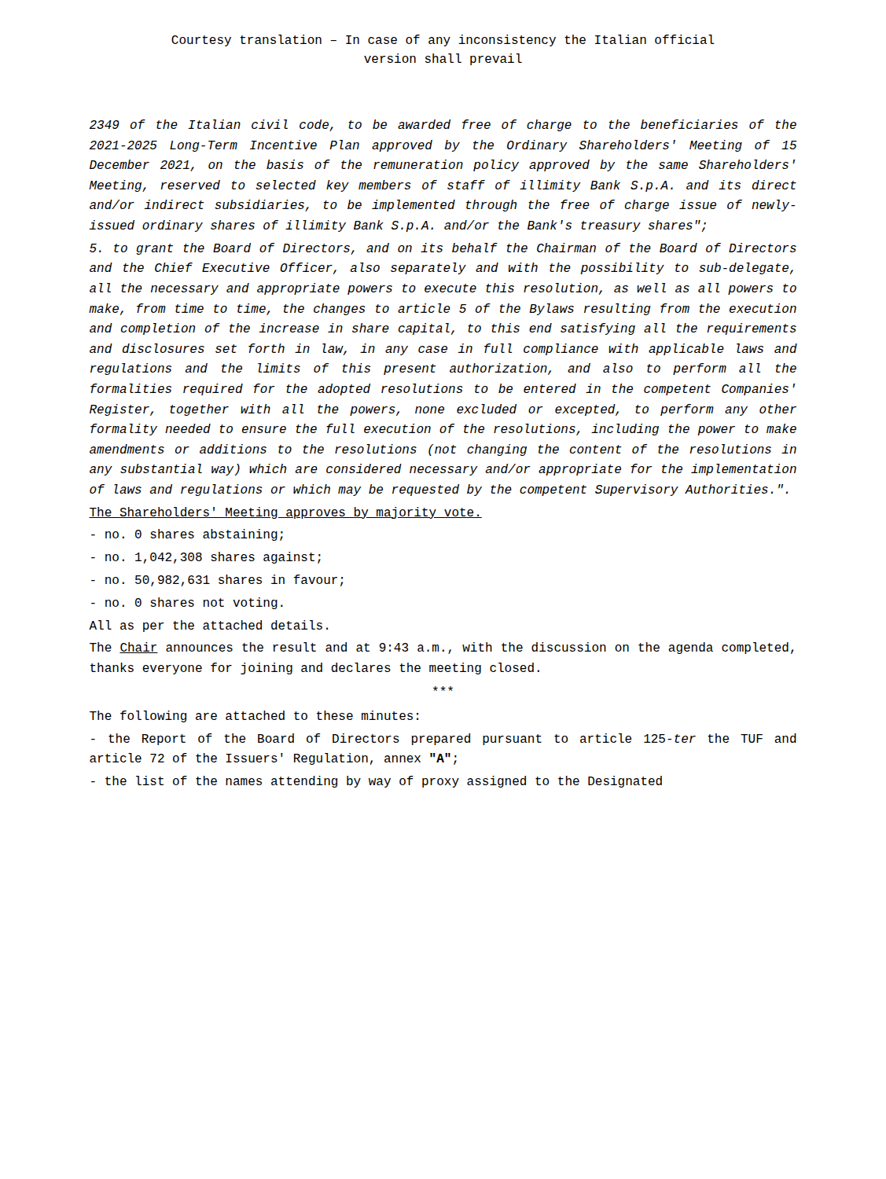Courtesy translation – In case of any inconsistency the Italian official
version shall prevail
2349 of the Italian civil code, to be awarded free of charge to the beneficiaries of the 2021-2025 Long-Term Incentive Plan approved by the Ordinary Shareholders' Meeting of 15 December 2021, on the basis of the remuneration policy approved by the same Shareholders' Meeting, reserved to selected key members of staff of illimity Bank S.p.A. and its direct and/or indirect subsidiaries, to be implemented through the free of charge issue of newly-issued ordinary shares of illimity Bank S.p.A. and/or the Bank's treasury shares";
5. to grant the Board of Directors, and on its behalf the Chairman of the Board of Directors and the Chief Executive Officer, also separately and with the possibility to sub-delegate, all the necessary and appropriate powers to execute this resolution, as well as all powers to make, from time to time, the changes to article 5 of the Bylaws resulting from the execution and completion of the increase in share capital, to this end satisfying all the requirements and disclosures set forth in law, in any case in full compliance with applicable laws and regulations and the limits of this present authorization, and also to perform all the formalities required for the adopted resolutions to be entered in the competent Companies' Register, together with all the powers, none excluded or excepted, to perform any other formality needed to ensure the full execution of the resolutions, including the power to make amendments or additions to the resolutions (not changing the content of the resolutions in any substantial way) which are considered necessary and/or appropriate for the implementation of laws and regulations or which may be requested by the competent Supervisory Authorities.".
The Shareholders' Meeting approves by majority vote.
- no. 0 shares abstaining;
- no. 1,042,308 shares against;
- no. 50,982,631 shares in favour;
- no. 0 shares not voting.
All as per the attached details.
The Chair announces the result and at 9:43 a.m., with the discussion on the agenda completed, thanks everyone for joining and declares the meeting closed.
***
The following are attached to these minutes:
- the Report of the Board of Directors prepared pursuant to article 125-ter the TUF and article 72 of the Issuers' Regulation, annex "A";
- the list of the names attending by way of proxy assigned to the Designated